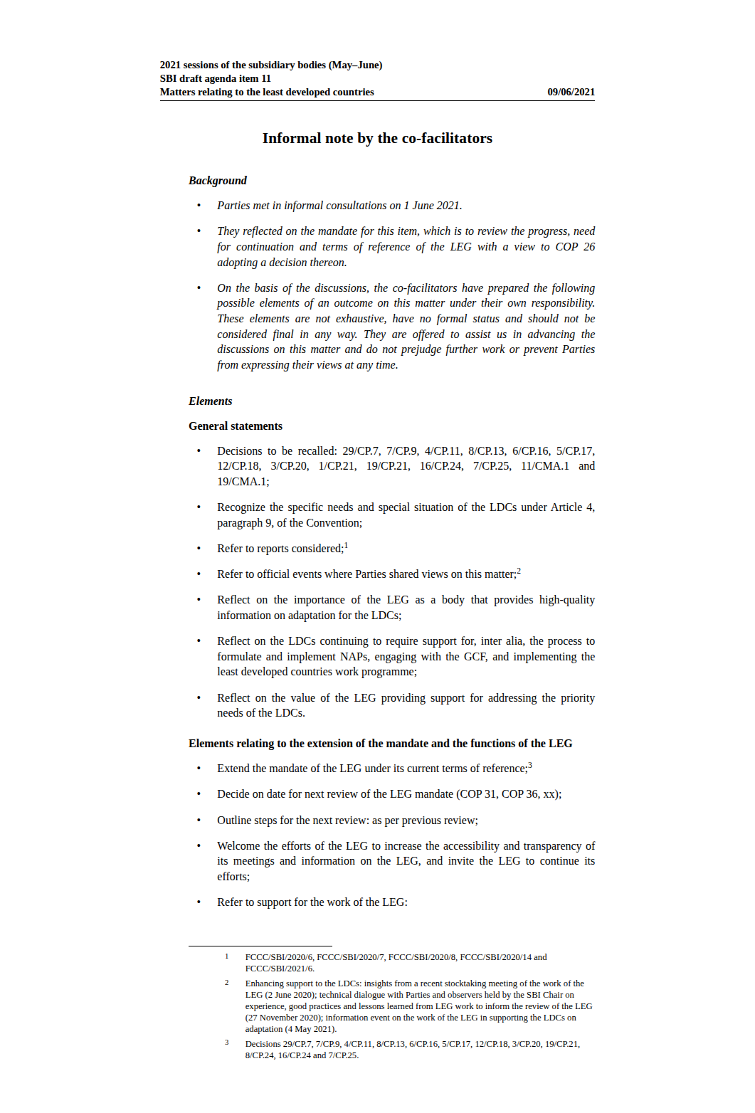2021 sessions of the subsidiary bodies (May–June) SBI draft agenda item 11
Matters relating to the least developed countries 09/06/2021
Informal note by the co-facilitators
Background
Parties met in informal consultations on 1 June 2021.
They reflected on the mandate for this item, which is to review the progress, need for continuation and terms of reference of the LEG with a view to COP 26 adopting a decision thereon.
On the basis of the discussions, the co-facilitators have prepared the following possible elements of an outcome on this matter under their own responsibility. These elements are not exhaustive, have no formal status and should not be considered final in any way. They are offered to assist us in advancing the discussions on this matter and do not prejudge further work or prevent Parties from expressing their views at any time.
Elements
General statements
Decisions to be recalled: 29/CP.7, 7/CP.9, 4/CP.11, 8/CP.13, 6/CP.16, 5/CP.17, 12/CP.18, 3/CP.20, 1/CP.21, 19/CP.21, 16/CP.24, 7/CP.25, 11/CMA.1 and 19/CMA.1;
Recognize the specific needs and special situation of the LDCs under Article 4, paragraph 9, of the Convention;
Refer to reports considered;1
Refer to official events where Parties shared views on this matter;2
Reflect on the importance of the LEG as a body that provides high-quality information on adaptation for the LDCs;
Reflect on the LDCs continuing to require support for, inter alia, the process to formulate and implement NAPs, engaging with the GCF, and implementing the least developed countries work programme;
Reflect on the value of the LEG providing support for addressing the priority needs of the LDCs.
Elements relating to the extension of the mandate and the functions of the LEG
Extend the mandate of the LEG under its current terms of reference;3
Decide on date for next review of the LEG mandate (COP 31, COP 36, xx);
Outline steps for the next review: as per previous review;
Welcome the efforts of the LEG to increase the accessibility and transparency of its meetings and information on the LEG, and invite the LEG to continue its efforts;
Refer to support for the work of the LEG:
1
FCCC/SBI/2020/6, FCCC/SBI/2020/7, FCCC/SBI/2020/8, FCCC/SBI/2020/14 and FCCC/SBI/2021/6.
2
Enhancing support to the LDCs: insights from a recent stocktaking meeting of the work of the LEG (2 June 2020); technical dialogue with Parties and observers held by the SBI Chair on experience, good practices and lessons learned from LEG work to inform the review of the LEG (27 November 2020); information event on the work of the LEG in supporting the LDCs on adaptation (4 May 2021).
3
Decisions 29/CP.7, 7/CP.9, 4/CP.11, 8/CP.13, 6/CP.16, 5/CP.17, 12/CP.18, 3/CP.20, 19/CP.21, 8/CP.24, 16/CP.24 and 7/CP.25.